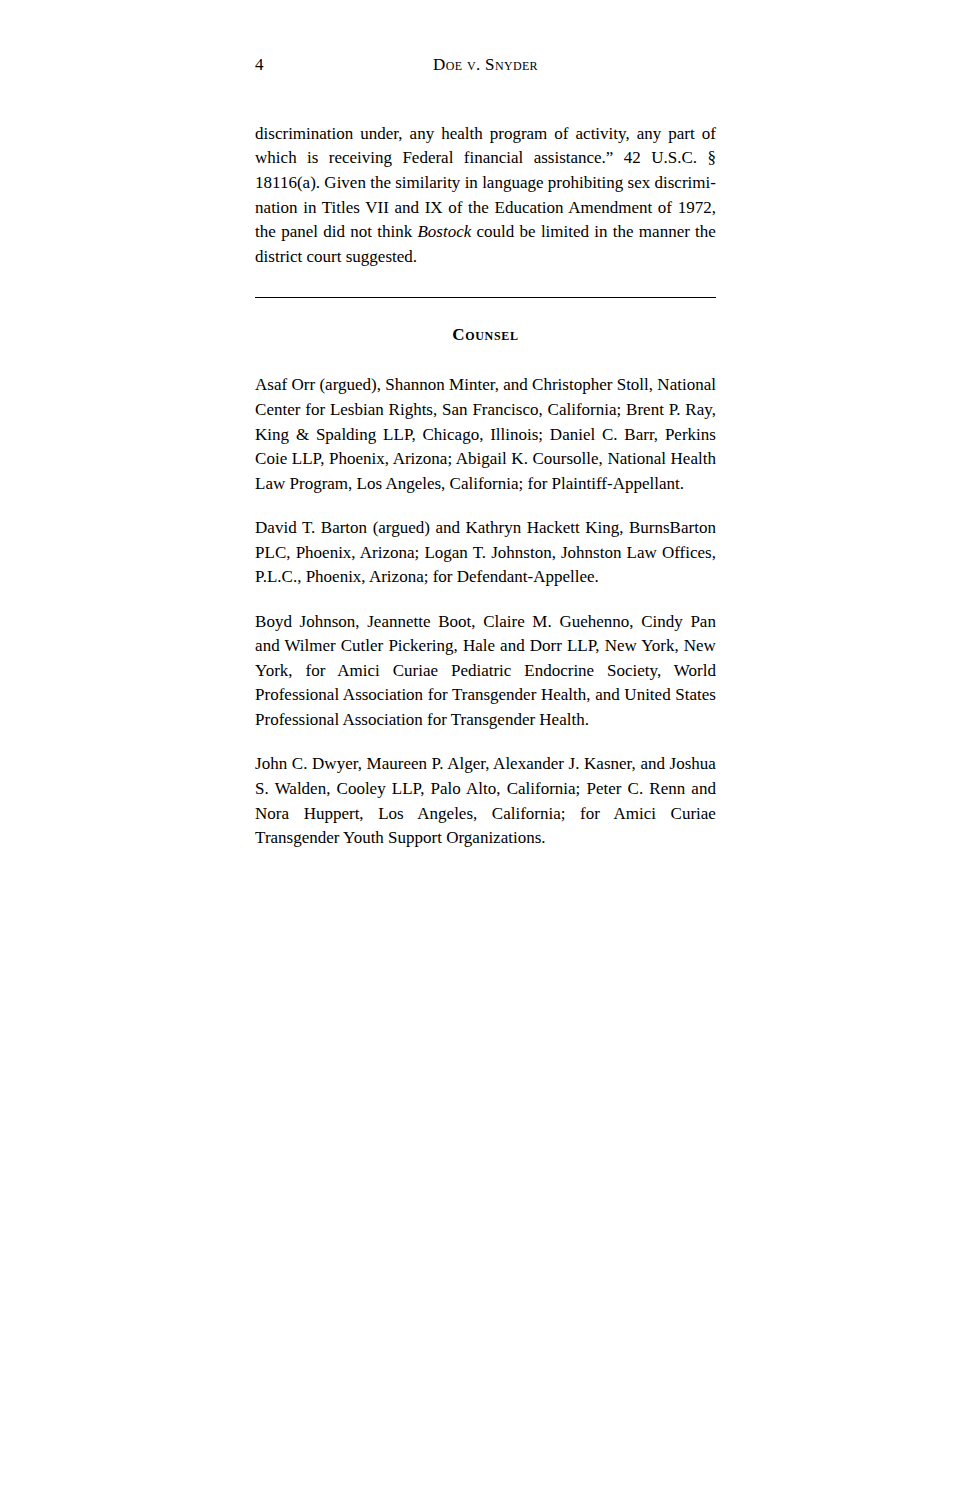4 Doe v. Snyder
discrimination under, any health program of activity, any part of which is receiving Federal financial assistance.” 42 U.S.C. § 18116(a). Given the similarity in language prohibiting sex discrimination in Titles VII and IX of the Education Amendment of 1972, the panel did not think Bostock could be limited in the manner the district court suggested.
Counsel
Asaf Orr (argued), Shannon Minter, and Christopher Stoll, National Center for Lesbian Rights, San Francisco, California; Brent P. Ray, King & Spalding LLP, Chicago, Illinois; Daniel C. Barr, Perkins Coie LLP, Phoenix, Arizona; Abigail K. Coursolle, National Health Law Program, Los Angeles, California; for Plaintiff-Appellant.
David T. Barton (argued) and Kathryn Hackett King, BurnsBarton PLC, Phoenix, Arizona; Logan T. Johnston, Johnston Law Offices, P.L.C., Phoenix, Arizona; for Defendant-Appellee.
Boyd Johnson, Jeannette Boot, Claire M. Guehenno, Cindy Pan and Wilmer Cutler Pickering, Hale and Dorr LLP, New York, New York, for Amici Curiae Pediatric Endocrine Society, World Professional Association for Transgender Health, and United States Professional Association for Transgender Health.
John C. Dwyer, Maureen P. Alger, Alexander J. Kasner, and Joshua S. Walden, Cooley LLP, Palo Alto, California; Peter C. Renn and Nora Huppert, Los Angeles, California; for Amici Curiae Transgender Youth Support Organizations.